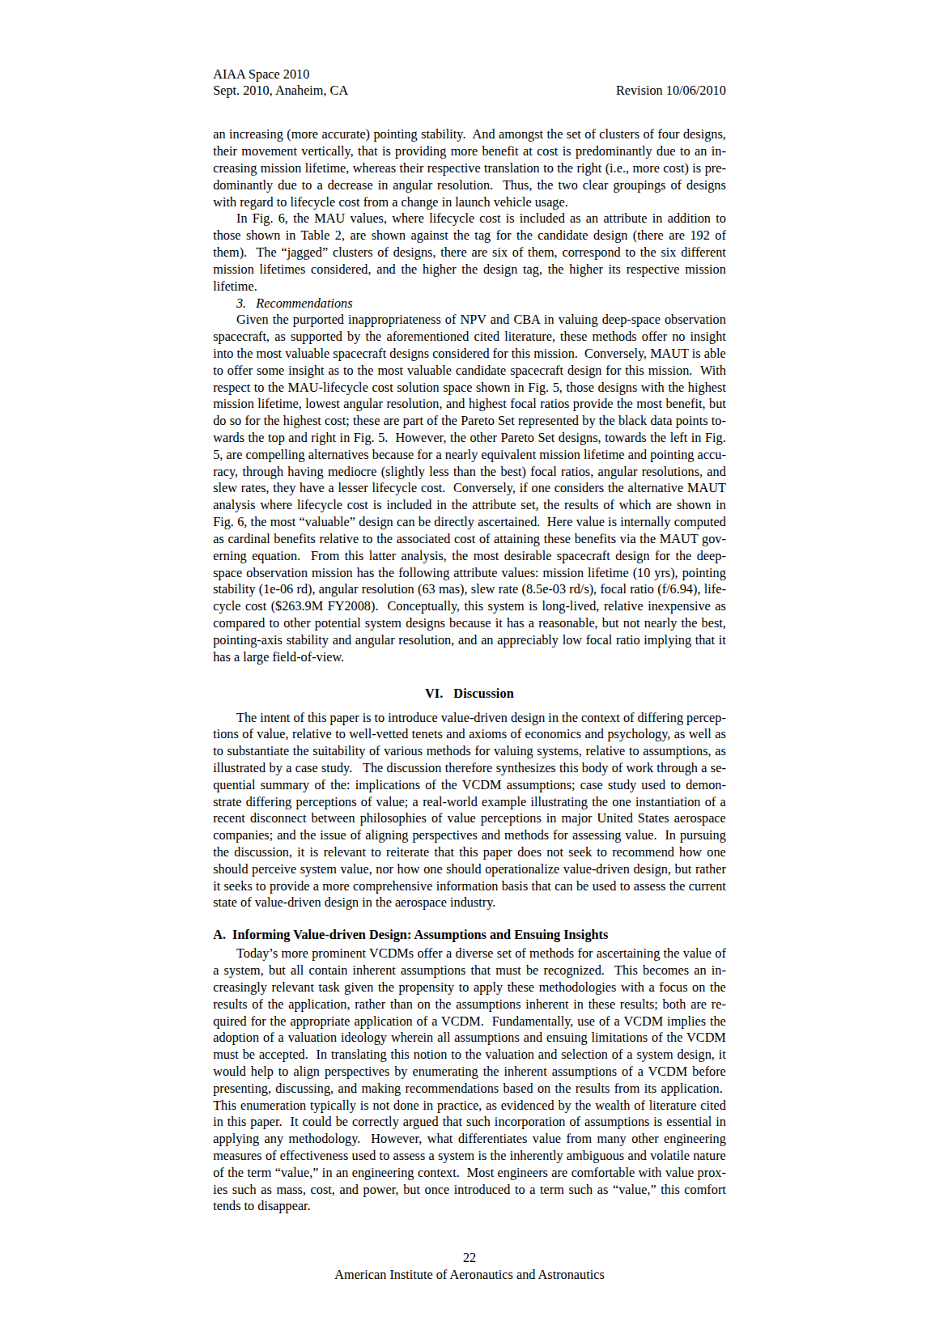AIAA Space 2010
Sept. 2010, Anaheim, CA
Revision 10/06/2010
an increasing (more accurate) pointing stability. And amongst the set of clusters of four designs, their movement vertically, that is providing more benefit at cost is predominantly due to an increasing mission lifetime, whereas their respective translation to the right (i.e., more cost) is predominantly due to a decrease in angular resolution. Thus, the two clear groupings of designs with regard to lifecycle cost from a change in launch vehicle usage.
In Fig. 6, the MAU values, where lifecycle cost is included as an attribute in addition to those shown in Table 2, are shown against the tag for the candidate design (there are 192 of them). The “jagged” clusters of designs, there are six of them, correspond to the six different mission lifetimes considered, and the higher the design tag, the higher its respective mission lifetime.
3. Recommendations
Given the purported inappropriateness of NPV and CBA in valuing deep-space observation spacecraft, as supported by the aforementioned cited literature, these methods offer no insight into the most valuable spacecraft designs considered for this mission. Conversely, MAUT is able to offer some insight as to the most valuable candidate spacecraft design for this mission. With respect to the MAU-lifecycle cost solution space shown in Fig. 5, those designs with the highest mission lifetime, lowest angular resolution, and highest focal ratios provide the most benefit, but do so for the highest cost; these are part of the Pareto Set represented by the black data points towards the top and right in Fig. 5. However, the other Pareto Set designs, towards the left in Fig. 5, are compelling alternatives because for a nearly equivalent mission lifetime and pointing accuracy, through having mediocre (slightly less than the best) focal ratios, angular resolutions, and slew rates, they have a lesser lifecycle cost. Conversely, if one considers the alternative MAUT analysis where lifecycle cost is included in the attribute set, the results of which are shown in Fig. 6, the most “valuable” design can be directly ascertained. Here value is internally computed as cardinal benefits relative to the associated cost of attaining these benefits via the MAUT governing equation. From this latter analysis, the most desirable spacecraft design for the deep-space observation mission has the following attribute values: mission lifetime (10 yrs), pointing stability (1e-06 rd), angular resolution (63 mas), slew rate (8.5e-03 rd/s), focal ratio (f/6.94), lifecycle cost ($263.9M FY2008). Conceptually, this system is long-lived, relative inexpensive as compared to other potential system designs because it has a reasonable, but not nearly the best, pointing-axis stability and angular resolution, and an appreciably low focal ratio implying that it has a large field-of-view.
VI. Discussion
The intent of this paper is to introduce value-driven design in the context of differing perceptions of value, relative to well-vetted tenets and axioms of economics and psychology, as well as to substantiate the suitability of various methods for valuing systems, relative to assumptions, as illustrated by a case study. The discussion therefore synthesizes this body of work through a sequential summary of the: implications of the VCDM assumptions; case study used to demonstrate differing perceptions of value; a real-world example illustrating the one instantiation of a recent disconnect between philosophies of value perceptions in major United States aerospace companies; and the issue of aligning perspectives and methods for assessing value. In pursuing the discussion, it is relevant to reiterate that this paper does not seek to recommend how one should perceive system value, nor how one should operationalize value-driven design, but rather it seeks to provide a more comprehensive information basis that can be used to assess the current state of value-driven design in the aerospace industry.
A. Informing Value-driven Design: Assumptions and Ensuing Insights
Today’s more prominent VCDMs offer a diverse set of methods for ascertaining the value of a system, but all contain inherent assumptions that must be recognized. This becomes an increasingly relevant task given the propensity to apply these methodologies with a focus on the results of the application, rather than on the assumptions inherent in these results; both are required for the appropriate application of a VCDM. Fundamentally, use of a VCDM implies the adoption of a valuation ideology wherein all assumptions and ensuing limitations of the VCDM must be accepted. In translating this notion to the valuation and selection of a system design, it would help to align perspectives by enumerating the inherent assumptions of a VCDM before presenting, discussing, and making recommendations based on the results from its application. This enumeration typically is not done in practice, as evidenced by the wealth of literature cited in this paper. It could be correctly argued that such incorporation of assumptions is essential in applying any methodology. However, what differentiates value from many other engineering measures of effectiveness used to assess a system is the inherently ambiguous and volatile nature of the term “value,” in an engineering context. Most engineers are comfortable with value proxies such as mass, cost, and power, but once introduced to a term such as “value,” this comfort tends to disappear.
22 American Institute of Aeronautics and Astronautics